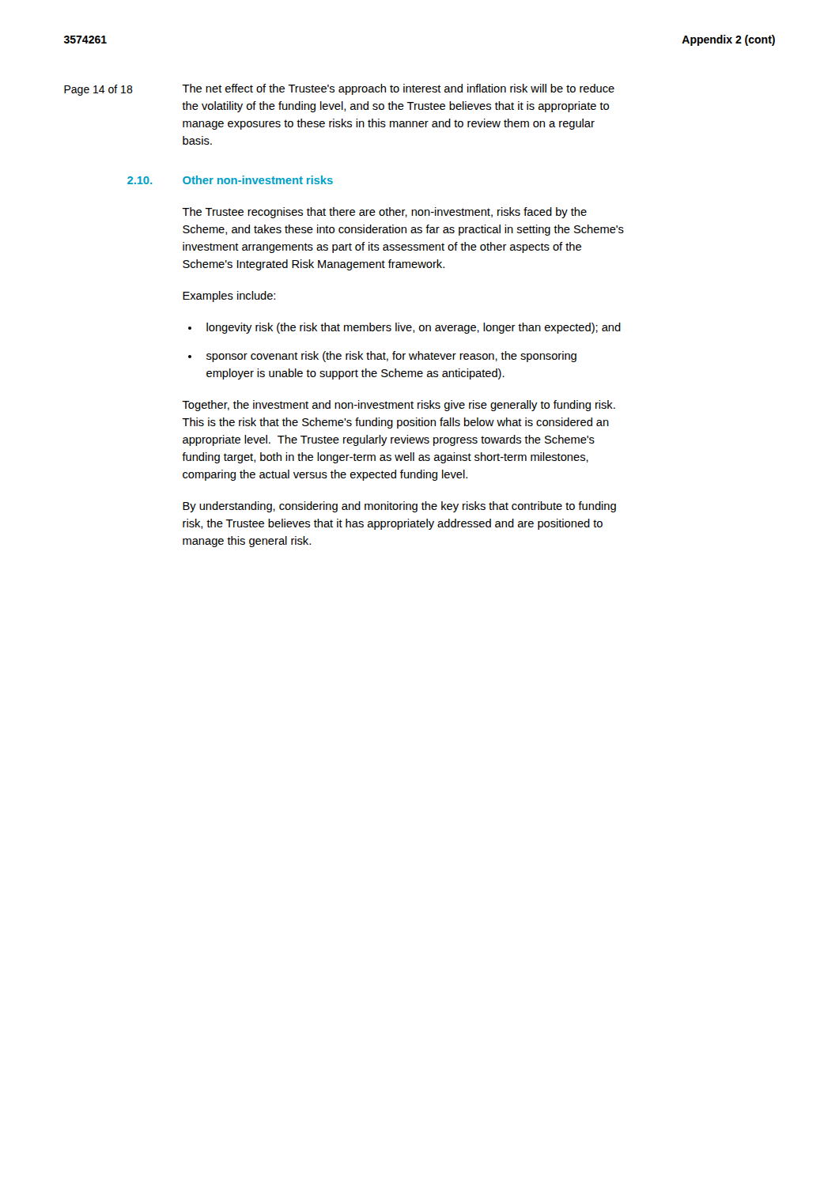3574261
Appendix 2 (cont)
Page 14 of 18
The net effect of the Trustee's approach to interest and inflation risk will be to reduce the volatility of the funding level, and so the Trustee believes that it is appropriate to manage exposures to these risks in this manner and to review them on a regular basis.
2.10. Other non-investment risks
The Trustee recognises that there are other, non-investment, risks faced by the Scheme, and takes these into consideration as far as practical in setting the Scheme's investment arrangements as part of its assessment of the other aspects of the Scheme's Integrated Risk Management framework.
Examples include:
longevity risk (the risk that members live, on average, longer than expected); and
sponsor covenant risk (the risk that, for whatever reason, the sponsoring employer is unable to support the Scheme as anticipated).
Together, the investment and non-investment risks give rise generally to funding risk. This is the risk that the Scheme's funding position falls below what is considered an appropriate level. The Trustee regularly reviews progress towards the Scheme's funding target, both in the longer-term as well as against short-term milestones, comparing the actual versus the expected funding level.
By understanding, considering and monitoring the key risks that contribute to funding risk, the Trustee believes that it has appropriately addressed and are positioned to manage this general risk.